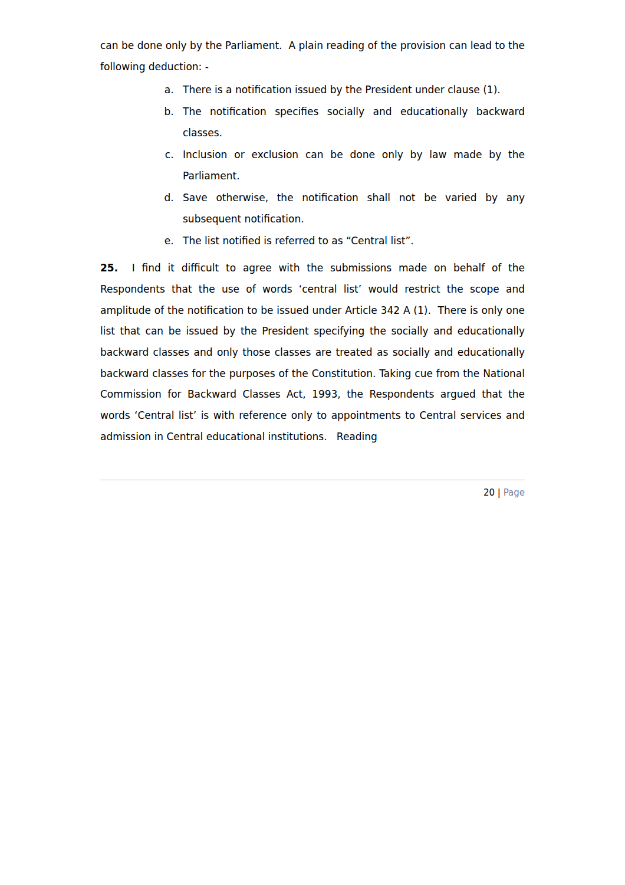can be done only by the Parliament. A plain reading of the provision can lead to the following deduction: -
There is a notification issued by the President under clause (1).
The notification specifies socially and educationally backward classes.
Inclusion or exclusion can be done only by law made by the Parliament.
Save otherwise, the notification shall not be varied by any subsequent notification.
The list notified is referred to as “Central list”.
25. I find it difficult to agree with the submissions made on behalf of the Respondents that the use of words ‘central list’ would restrict the scope and amplitude of the notification to be issued under Article 342 A (1). There is only one list that can be issued by the President specifying the socially and educationally backward classes and only those classes are treated as socially and educationally backward classes for the purposes of the Constitution. Taking cue from the National Commission for Backward Classes Act, 1993, the Respondents argued that the words ‘Central list’ is with reference only to appointments to Central services and admission in Central educational institutions. Reading
20 | Page